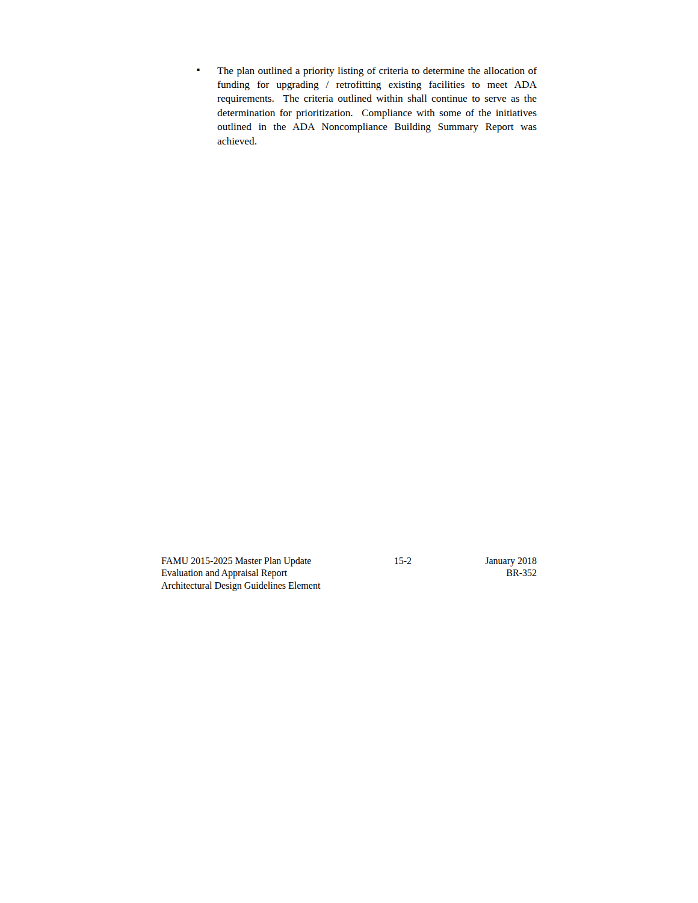The plan outlined a priority listing of criteria to determine the allocation of funding for upgrading / retrofitting existing facilities to meet ADA requirements. The criteria outlined within shall continue to serve as the determination for prioritization. Compliance with some of the initiatives outlined in the ADA Noncompliance Building Summary Report was achieved.
FAMU 2015-2025 Master Plan Update
Evaluation and Appraisal Report
Architectural Design Guidelines Element
15-2
January 2018
BR-352